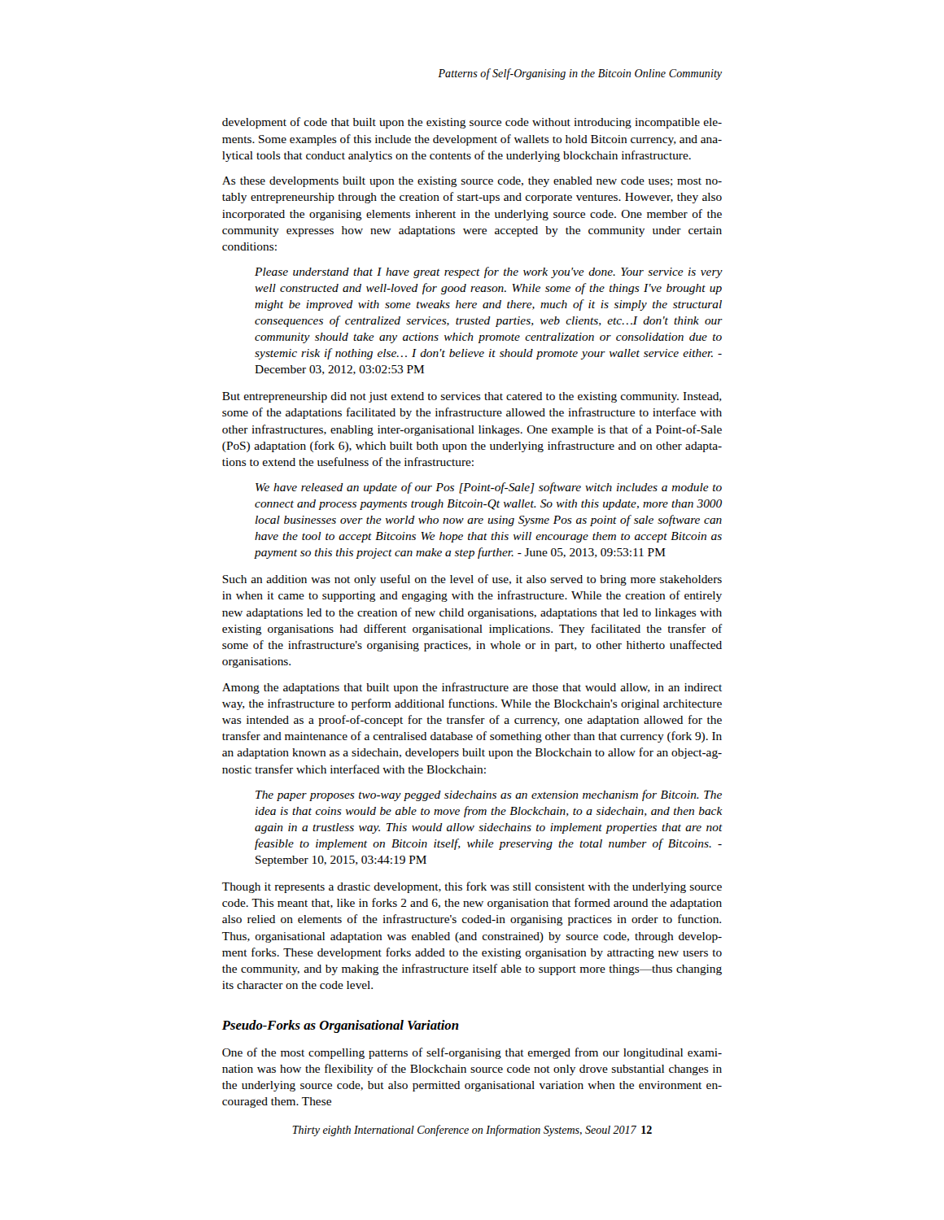Patterns of Self-Organising in the Bitcoin Online Community
development of code that built upon the existing source code without introducing incompatible elements. Some examples of this include the development of wallets to hold Bitcoin currency, and analytical tools that conduct analytics on the contents of the underlying blockchain infrastructure.
As these developments built upon the existing source code, they enabled new code uses; most notably entrepreneurship through the creation of start-ups and corporate ventures. However, they also incorporated the organising elements inherent in the underlying source code. One member of the community expresses how new adaptations were accepted by the community under certain conditions:
Please understand that I have great respect for the work you've done. Your service is very well constructed and well-loved for good reason. While some of the things I've brought up might be improved with some tweaks here and there, much of it is simply the structural consequences of centralized services, trusted parties, web clients, etc…I don't think our community should take any actions which promote centralization or consolidation due to systemic risk if nothing else… I don't believe it should promote your wallet service either. - December 03, 2012, 03:02:53 PM
But entrepreneurship did not just extend to services that catered to the existing community. Instead, some of the adaptations facilitated by the infrastructure allowed the infrastructure to interface with other infrastructures, enabling inter-organisational linkages. One example is that of a Point-of-Sale (PoS) adaptation (fork 6), which built both upon the underlying infrastructure and on other adaptations to extend the usefulness of the infrastructure:
We have released an update of our Pos [Point-of-Sale] software witch includes a module to connect and process payments trough Bitcoin-Qt wallet. So with this update, more than 3000 local businesses over the world who now are using Sysme Pos as point of sale software can have the tool to accept Bitcoins We hope that this will encourage them to accept Bitcoin as payment so this this project can make a step further. - June 05, 2013, 09:53:11 PM
Such an addition was not only useful on the level of use, it also served to bring more stakeholders in when it came to supporting and engaging with the infrastructure. While the creation of entirely new adaptations led to the creation of new child organisations, adaptations that led to linkages with existing organisations had different organisational implications. They facilitated the transfer of some of the infrastructure's organising practices, in whole or in part, to other hitherto unaffected organisations.
Among the adaptations that built upon the infrastructure are those that would allow, in an indirect way, the infrastructure to perform additional functions. While the Blockchain's original architecture was intended as a proof-of-concept for the transfer of a currency, one adaptation allowed for the transfer and maintenance of a centralised database of something other than that currency (fork 9). In an adaptation known as a sidechain, developers built upon the Blockchain to allow for an object-agnostic transfer which interfaced with the Blockchain:
The paper proposes two-way pegged sidechains as an extension mechanism for Bitcoin. The idea is that coins would be able to move from the Blockchain, to a sidechain, and then back again in a trustless way. This would allow sidechains to implement properties that are not feasible to implement on Bitcoin itself, while preserving the total number of Bitcoins. - September 10, 2015, 03:44:19 PM
Though it represents a drastic development, this fork was still consistent with the underlying source code. This meant that, like in forks 2 and 6, the new organisation that formed around the adaptation also relied on elements of the infrastructure's coded-in organising practices in order to function. Thus, organisational adaptation was enabled (and constrained) by source code, through development forks. These development forks added to the existing organisation by attracting new users to the community, and by making the infrastructure itself able to support more things—thus changing its character on the code level.
Pseudo-Forks as Organisational Variation
One of the most compelling patterns of self-organising that emerged from our longitudinal examination was how the flexibility of the Blockchain source code not only drove substantial changes in the underlying source code, but also permitted organisational variation when the environment encouraged them. These
Thirty eighth International Conference on Information Systems, Seoul 201712